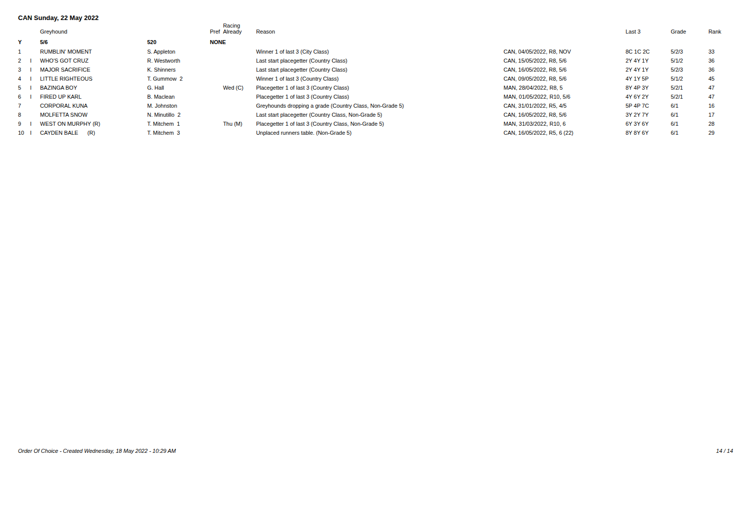CAN Sunday, 22 May 2022
| | | Greyhound | | Pref | Racing Already | Reason | | Last 3 | Grade | Rank |
| --- | --- | --- | --- | --- | --- | --- | --- | --- | --- | --- |
| Y | | 5/6 | 520 | NONE | | | | | |
| 1 | | RUMBLIN' MOMENT | S. Appleton | | | Winner 1 of last 3 (City Class) | CAN, 04/05/2022, R8, NOV | 8C 1C 2C | 5/2/3 | 33 |
| 2 | I | WHO'S GOT CRUZ | R. Westworth | | | Last start placegetter (Country Class) | CAN, 15/05/2022, R8, 5/6 | 2Y 4Y 1Y | 5/1/2 | 36 |
| 3 | I | MAJOR SACRIFICE | K. Shinners | | | Last start placegetter (Country Class) | CAN, 16/05/2022, R8, 5/6 | 2Y 4Y 1Y | 5/2/3 | 36 |
| 4 | I | LITTLE RIGHTEOUS | T. Gummow 2 | | | Winner 1 of last 3 (Country Class) | CAN, 09/05/2022, R8, 5/6 | 4Y 1Y 5P | 5/1/2 | 45 |
| 5 | I | BAZINGA BOY | G. Hall | | Wed (C) | Placegetter 1 of last 3 (Country Class) | MAN, 28/04/2022, R8, 5 | 8Y 4P 3Y | 5/2/1 | 47 |
| 6 | I | FIRED UP KARL | B. Maclean | | | Placegetter 1 of last 3 (Country Class) | MAN, 01/05/2022, R10, 5/6 | 4Y 6Y 2Y | 5/2/1 | 47 |
| 7 | | CORPORAL KUNA | M. Johnston | | | Greyhounds dropping a grade (Country Class, Non-Grade 5) | CAN, 31/01/2022, R5, 4/5 | 5P 4P 7C | 6/1 | 16 |
| 8 | | MOLFETTA SNOW | N. Minutillo 2 | | | Last start placegetter (Country Class, Non-Grade 5) | CAN, 16/05/2022, R8, 5/6 | 3Y 2Y 7Y | 6/1 | 17 |
| 9 | I | WEST ON MURPHY (R) | T. Mitchem 1 | | Thu (M) | Placegetter 1 of last 3 (Country Class, Non-Grade 5) | MAN, 31/03/2022, R10, 6 | 6Y 3Y 6Y | 6/1 | 28 |
| 10 | I | CAYDEN BALE (R) | T. Mitchem 3 | | | Unplaced runners table. (Non-Grade 5) | CAN, 16/05/2022, R5, 6 (22) | 8Y 8Y 6Y | 6/1 | 29 |
Order Of Choice - Created Wednesday, 18 May 2022 - 10:29 AM
14 / 14